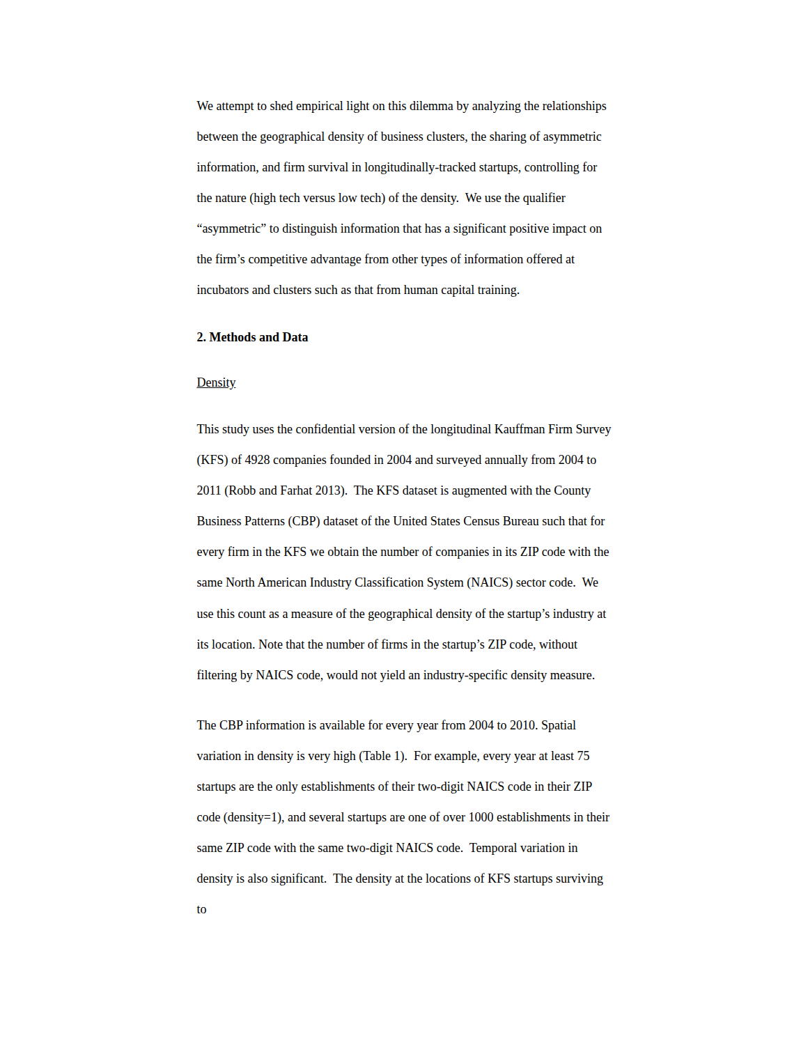We attempt to shed empirical light on this dilemma by analyzing the relationships between the geographical density of business clusters, the sharing of asymmetric information, and firm survival in longitudinally-tracked startups, controlling for the nature (high tech versus low tech) of the density. We use the qualifier “asymmetric” to distinguish information that has a significant positive impact on the firm’s competitive advantage from other types of information offered at incubators and clusters such as that from human capital training.
2. Methods and Data
Density
This study uses the confidential version of the longitudinal Kauffman Firm Survey (KFS) of 4928 companies founded in 2004 and surveyed annually from 2004 to 2011 (Robb and Farhat 2013). The KFS dataset is augmented with the County Business Patterns (CBP) dataset of the United States Census Bureau such that for every firm in the KFS we obtain the number of companies in its ZIP code with the same North American Industry Classification System (NAICS) sector code. We use this count as a measure of the geographical density of the startup’s industry at its location. Note that the number of firms in the startup’s ZIP code, without filtering by NAICS code, would not yield an industry-specific density measure.
The CBP information is available for every year from 2004 to 2010. Spatial variation in density is very high (Table 1). For example, every year at least 75 startups are the only establishments of their two-digit NAICS code in their ZIP code (density=1), and several startups are one of over 1000 establishments in their same ZIP code with the same two-digit NAICS code. Temporal variation in density is also significant. The density at the locations of KFS startups surviving to